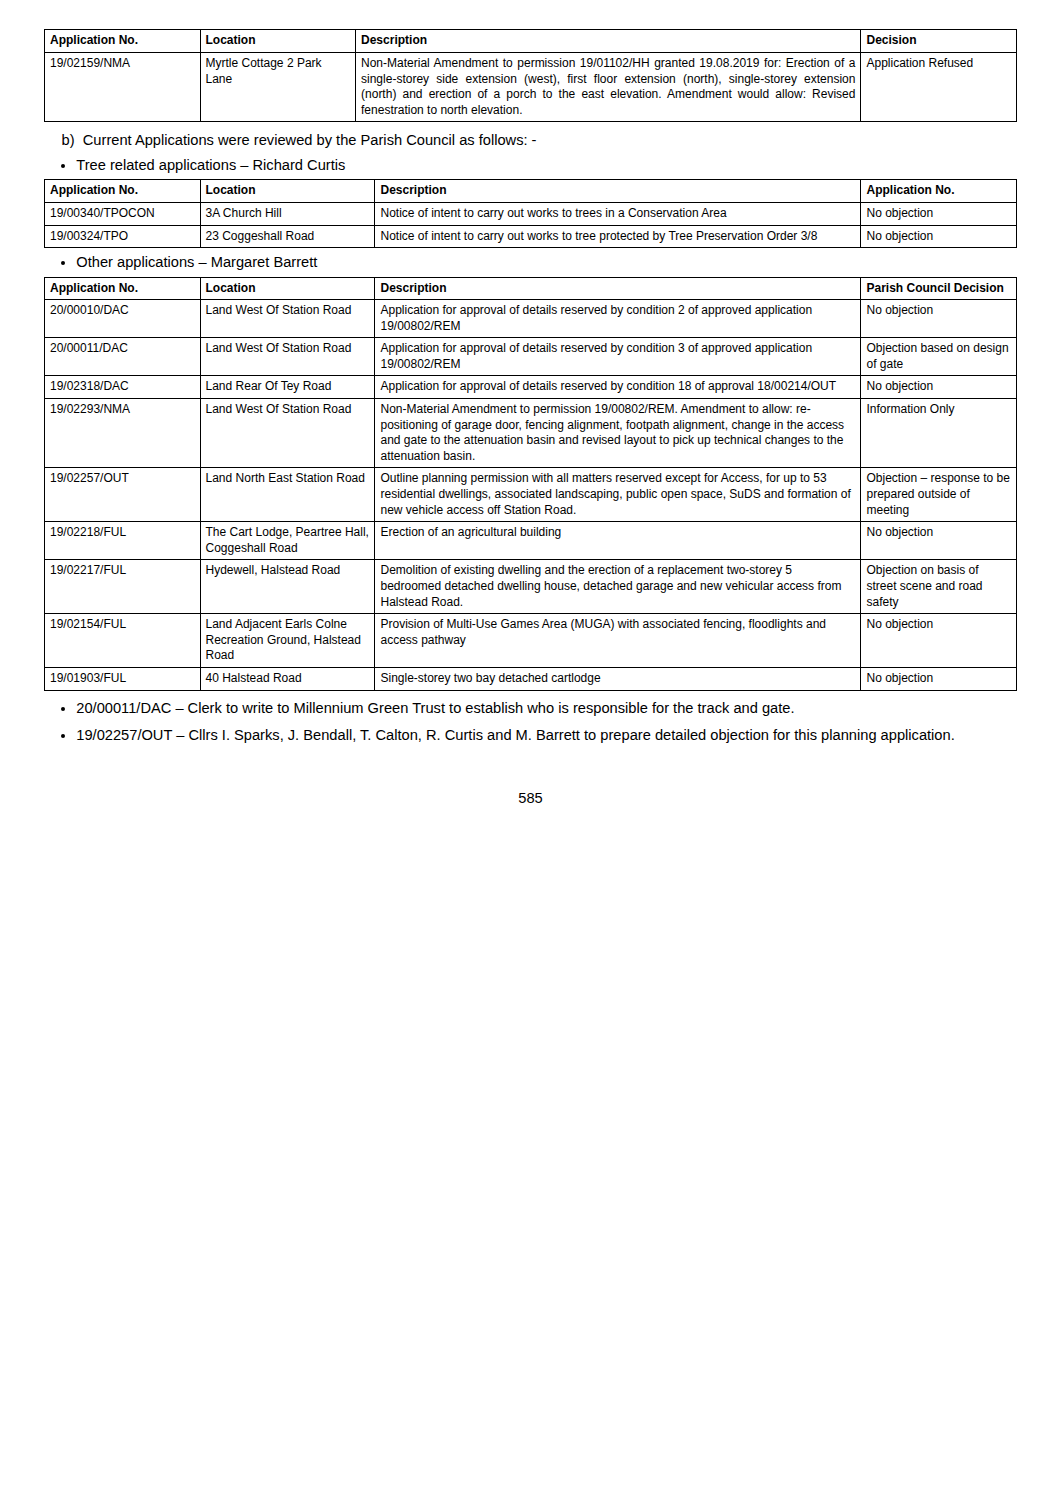| Application No. | Location | Description | Decision |
| --- | --- | --- | --- |
| 19/02159/NMA | Myrtle Cottage 2 Park Lane | Non-Material Amendment to permission 19/01102/HH granted 19.08.2019 for: Erection of a single-storey side extension (west), first floor extension (north), single-storey extension (north) and erection of a porch to the east elevation. Amendment would allow: Revised fenestration to north elevation. | Application Refused |
b) Current Applications were reviewed by the Parish Council as follows: -
Tree related applications – Richard Curtis
| Application No. | Location | Description | Application No. |
| --- | --- | --- | --- |
| 19/00340/TPOCON | 3A Church Hill | Notice of intent to carry out works to trees in a Conservation Area | No objection |
| 19/00324/TPO | 23 Coggeshall Road | Notice of intent to carry out works to tree protected by Tree Preservation Order 3/8 | No objection |
Other applications – Margaret Barrett
| Application No. | Location | Description | Parish Council Decision |
| --- | --- | --- | --- |
| 20/00010/DAC | Land West Of Station Road | Application for approval of details reserved by condition 2 of approved application 19/00802/REM | No objection |
| 20/00011/DAC | Land West Of Station Road | Application for approval of details reserved by condition 3 of approved application 19/00802/REM | Objection based on design of gate |
| 19/02318/DAC | Land Rear Of Tey Road | Application for approval of details reserved by condition 18 of approval 18/00214/OUT | No objection |
| 19/02293/NMA | Land West Of Station Road | Non-Material Amendment to permission 19/00802/REM. Amendment to allow: re-positioning of garage door, fencing alignment, footpath alignment, change in the access and gate to the attenuation basin and revised layout to pick up technical changes to the attenuation basin. | Information Only |
| 19/02257/OUT | Land North East Station Road | Outline planning permission with all matters reserved except for Access, for up to 53 residential dwellings, associated landscaping, public open space, SuDS and formation of new vehicle access off Station Road. | Objection – response to be prepared outside of meeting |
| 19/02218/FUL | The Cart Lodge, Peartree Hall, Coggeshall Road | Erection of an agricultural building | No objection |
| 19/02217/FUL | Hydewell, Halstead Road | Demolition of existing dwelling and the erection of a replacement two-storey 5 bedroomed detached dwelling house, detached garage and new vehicular access from Halstead Road. | Objection on basis of street scene and road safety |
| 19/02154/FUL | Land Adjacent Earls Colne Recreation Ground, Halstead Road | Provision of Multi-Use Games Area (MUGA) with associated fencing, floodlights and access pathway | No objection |
| 19/01903/FUL | 40 Halstead Road | Single-storey two bay detached cartlodge | No objection |
20/00011/DAC – Clerk to write to Millennium Green Trust to establish who is responsible for the track and gate.
19/02257/OUT – Cllrs I. Sparks, J. Bendall, T. Calton, R. Curtis and M. Barrett to prepare detailed objection for this planning application.
585